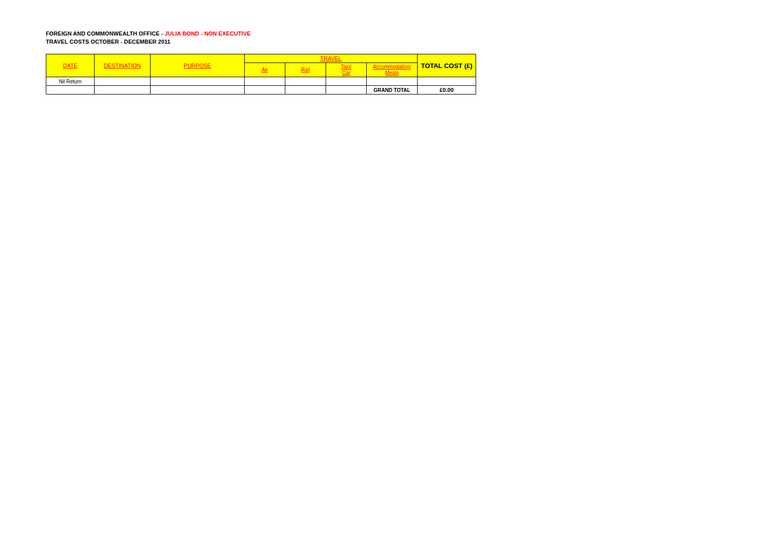FOREIGN AND COMMONWEALTH OFFICE - JULIA BOND - NON EXECUTIVE
TRAVEL COSTS OCTOBER - DECEMBER 2011
| DATE | DESTINATION | PURPOSE | TRAVEL | TOTAL COST (£) |
| --- | --- | --- | --- | --- |
| Air | Rail | Taxi/ Car | Accommodation/ Meals |
| Nil Return | | | | | | | |
| | | | | | | GRAND TOTAL | £0.00 |